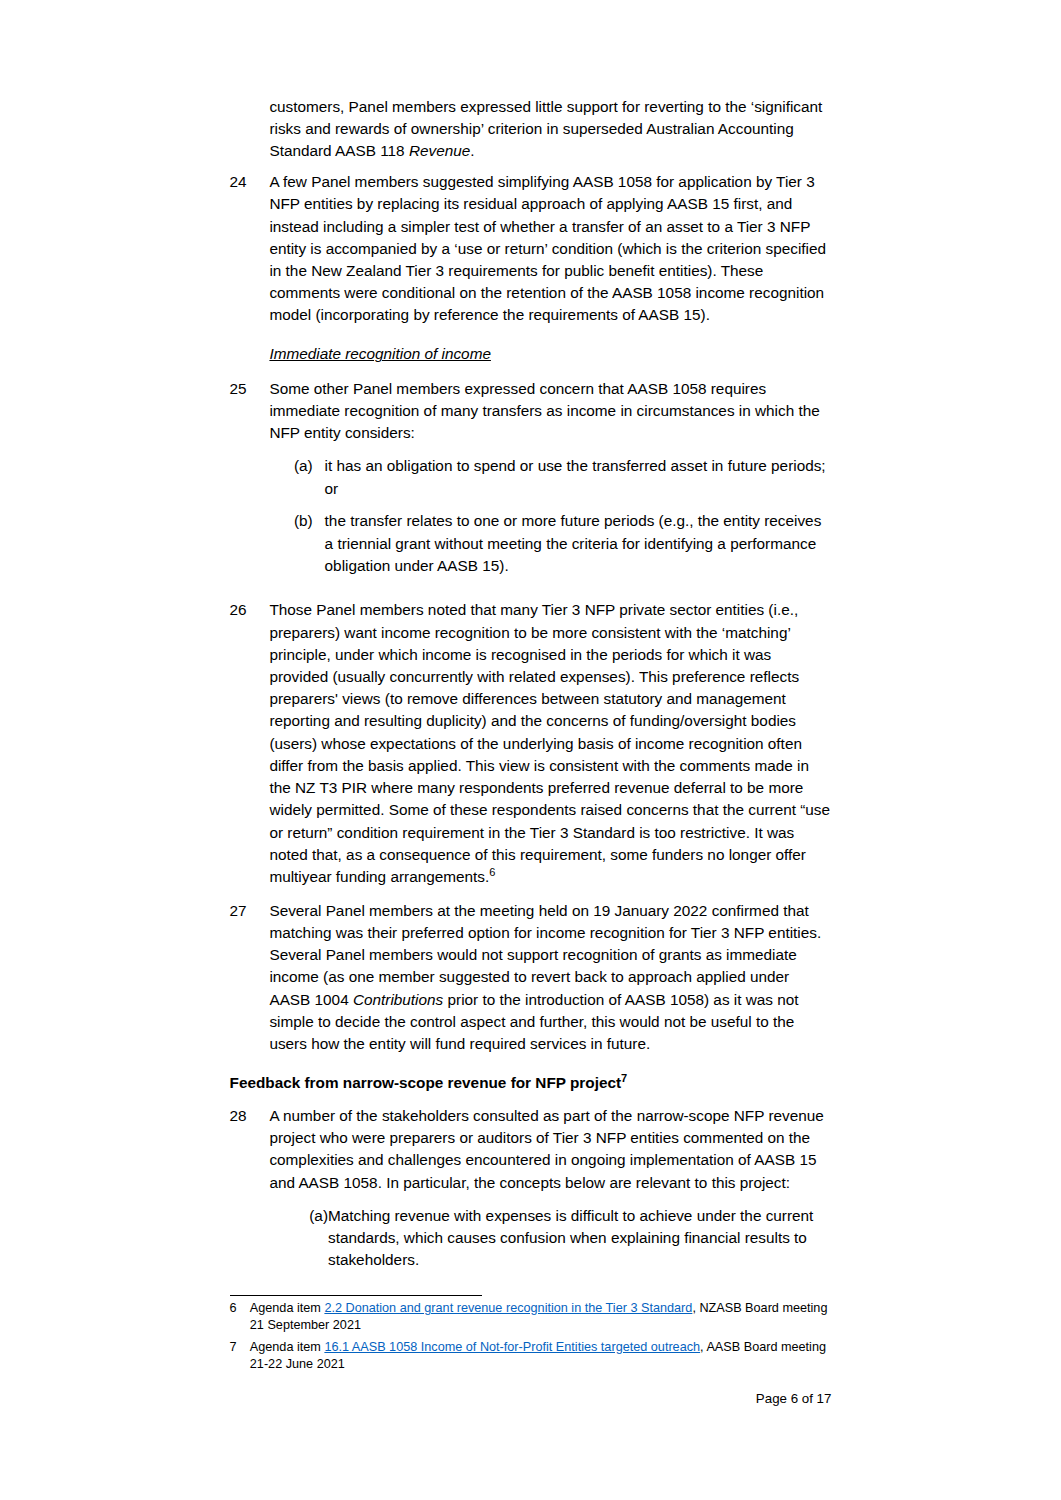customers, Panel members expressed little support for reverting to the ‘significant risks and rewards of ownership’ criterion in superseded Australian Accounting Standard AASB 118 Revenue.
24
A few Panel members suggested simplifying AASB 1058 for application by Tier 3 NFP entities by replacing its residual approach of applying AASB 15 first, and instead including a simpler test of whether a transfer of an asset to a Tier 3 NFP entity is accompanied by a ‘use or return’ condition (which is the criterion specified in the New Zealand Tier 3 requirements for public benefit entities). These comments were conditional on the retention of the AASB 1058 income recognition model (incorporating by reference the requirements of AASB 15).
Immediate recognition of income
25
Some other Panel members expressed concern that AASB 1058 requires immediate recognition of many transfers as income in circumstances in which the NFP entity considers:
(a)
it has an obligation to spend or use the transferred asset in future periods; or
(b)
the transfer relates to one or more future periods (e.g., the entity receives a triennial grant without meeting the criteria for identifying a performance obligation under AASB 15).
26
Those Panel members noted that many Tier 3 NFP private sector entities (i.e., preparers) want income recognition to be more consistent with the ‘matching’ principle, under which income is recognised in the periods for which it was provided (usually concurrently with related expenses). This preference reflects preparers' views (to remove differences between statutory and management reporting and resulting duplicity) and the concerns of funding/oversight bodies (users) whose expectations of the underlying basis of income recognition often differ from the basis applied. This view is consistent with the comments made in the NZ T3 PIR where many respondents preferred revenue deferral to be more widely permitted. Some of these respondents raised concerns that the current “use or return” condition requirement in the Tier 3 Standard is too restrictive. It was noted that, as a consequence of this requirement, some funders no longer offer multiyear funding arrangements.6
27
Several Panel members at the meeting held on 19 January 2022 confirmed that matching was their preferred option for income recognition for Tier 3 NFP entities. Several Panel members would not support recognition of grants as immediate income (as one member suggested to revert back to approach applied under AASB 1004 Contributions prior to the introduction of AASB 1058) as it was not simple to decide the control aspect and further, this would not be useful to the users how the entity will fund required services in future.
Feedback from narrow-scope revenue for NFP project7
28
A number of the stakeholders consulted as part of the narrow-scope NFP revenue project who were preparers or auditors of Tier 3 NFP entities commented on the complexities and challenges encountered in ongoing implementation of AASB 15 and AASB 1058. In particular, the concepts below are relevant to this project:
(a)
Matching revenue with expenses is difficult to achieve under the current standards, which causes confusion when explaining financial results to stakeholders.
6
Agenda item 2.2 Donation and grant revenue recognition in the Tier 3 Standard, NZASB Board meeting 21 September 2021
7
Agenda item 16.1 AASB 1058 Income of Not-for-Profit Entities targeted outreach, AASB Board meeting 21-22 June 2021
Page 6 of 17